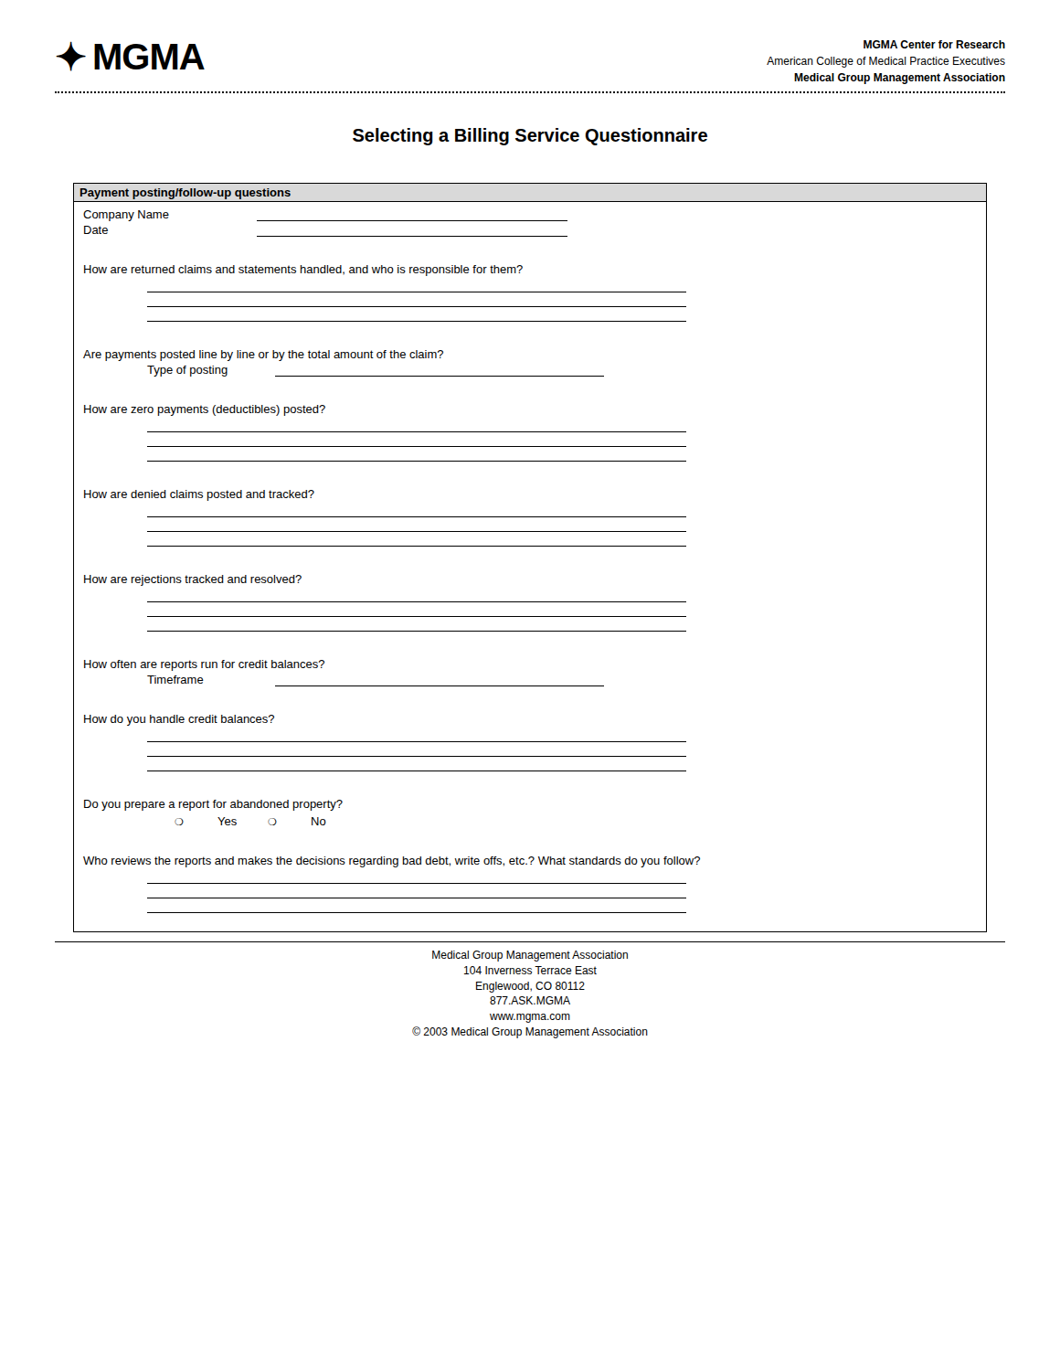✦ MGMA
MGMA Center for Research
American College of Medical Practice Executives
Medical Group Management Association
Selecting a Billing Service Questionnaire
Payment posting/follow-up questions
Company Name
Date
How are returned claims and statements handled, and who is responsible for them?
Are payments posted line by line or by the total amount of the claim?
Type of posting
How are zero payments (deductibles) posted?
How are denied claims posted and tracked?
How are rejections tracked and resolved?
How often are reports run for credit balances?
Timeframe
How do you handle credit balances?
Do you prepare a report for abandoned property?
❍ Yes ❍ No
Who reviews the reports and makes the decisions regarding bad debt, write offs, etc.? What standards do you follow?
Medical Group Management Association
104 Inverness Terrace East
Englewood, CO 80112
877.ASK.MGMA
www.mgma.com
© 2003 Medical Group Management Association